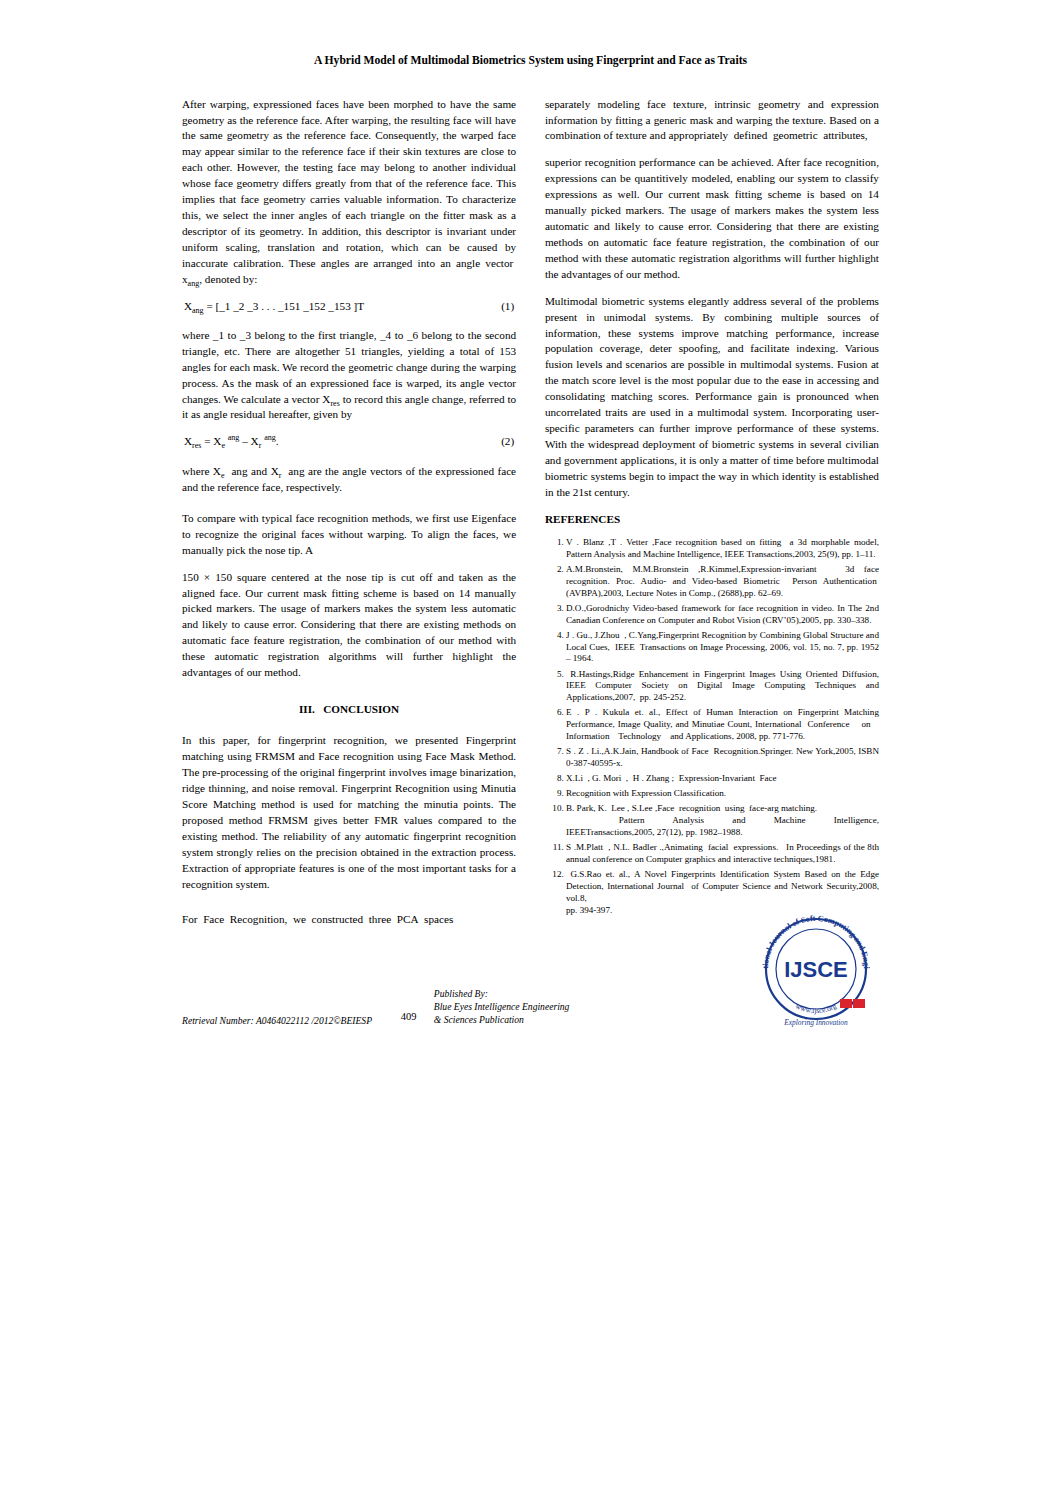A Hybrid Model of Multimodal Biometrics System using Fingerprint and Face as Traits
After warping, expressioned faces have been morphed to have the same geometry as the reference face. After warping, the resulting face will have the same geometry as the reference face. Consequently, the warped face may appear similar to the reference face if their skin textures are close to each other. However, the testing face may belong to another individual whose face geometry differs greatly from that of the reference face. This implies that face geometry carries valuable information. To characterize this, we select the inner angles of each triangle on the fitter mask as a descriptor of its geometry. In addition, this descriptor is invariant under uniform scaling, translation and rotation, which can be caused by inaccurate calibration. These angles are arranged into an angle vector xang, denoted by:
Xang = [_1 _2 _3 . . . _151 _152 _153 ]T (1)
where _1 to _3 belong to the first triangle, _4 to _6 belong to the second triangle, etc. There are altogether 51 triangles, yielding a total of 153 angles for each mask. We record the geometric change during the warping process. As the mask of an expressioned face is warped, its angle vector changes. We calculate a vector Xres to record this angle change, referred to it as angle residual hereafter, given by
Xres = Xe ang – Xr ang. (2)
where Xe ang and Xr ang are the angle vectors of the expressioned face and the reference face, respectively.
To compare with typical face recognition methods, we first use Eigenface to recognize the original faces without warping. To align the faces, we manually pick the nose tip. A
150 × 150 square centered at the nose tip is cut off and taken as the aligned face. Our current mask fitting scheme is based on 14 manually picked markers. The usage of markers makes the system less automatic and likely to cause error. Considering that there are existing methods on automatic face feature registration, the combination of our method with these automatic registration algorithms will further highlight the advantages of our method.
III. CONCLUSION
In this paper, for fingerprint recognition, we presented Fingerprint matching using FRMSM and Face recognition using Face Mask Method. The pre-processing of the original fingerprint involves image binarization, ridge thinning, and noise removal. Fingerprint Recognition using Minutia Score Matching method is used for matching the minutia points. The proposed method FRMSM gives better FMR values compared to the existing method. The reliability of any automatic fingerprint recognition system strongly relies on the precision obtained in the extraction process. Extraction of appropriate features is one of the most important tasks for a recognition system.
For Face Recognition, we constructed three PCA spaces
separately modeling face texture, intrinsic geometry and expression information by fitting a generic mask and warping the texture. Based on a combination of texture and appropriately defined geometric attributes,
superior recognition performance can be achieved. After face recognition, expressions can be quantitively modeled, enabling our system to classify expressions as well. Our current mask fitting scheme is based on 14 manually picked markers. The usage of markers makes the system less automatic and likely to cause error. Considering that there are existing methods on automatic face feature registration, the combination of our method with these automatic registration algorithms will further highlight the advantages of our method.
Multimodal biometric systems elegantly address several of the problems present in unimodal systems. By combining multiple sources of information, these systems improve matching performance, increase population coverage, deter spoofing, and facilitate indexing. Various fusion levels and scenarios are possible in multimodal systems. Fusion at the match score level is the most popular due to the ease in accessing and consolidating matching scores. Performance gain is pronounced when uncorrelated traits are used in a multimodal system. Incorporating user-specific parameters can further improve performance of these systems. With the widespread deployment of biometric systems in several civilian and government applications, it is only a matter of time before multimodal biometric systems begin to impact the way in which identity is established in the 21st century.
REFERENCES
V . Blanz ,T . Vetter ,Face recognition based on fitting a 3d morphable model, Pattern Analysis and Machine Intelligence, IEEE Transactions,2003, 25(9), pp. 1–11.
A.M.Bronstein, M.M.Bronstein ,R.Kimmel,Expression-invariant 3d face recognition. Proc. Audio- and Video-based Biometric Person Authentication (AVBPA),2003, Lecture Notes in Comp., (2688),pp. 62–69.
D.O.,Gorodnichy Video-based framework for face recognition in video. In The 2nd Canadian Conference on Computer and Robot Vision (CRV’05),2005, pp. 330–338.
J . Gu., J.Zhou , C.Yang,Fingerprint Recognition by Combining Global Structure and Local Cues, IEEE Transactions on Image Processing, 2006, vol. 15, no. 7, pp. 1952 – 1964.
R.Hastings,Ridge Enhancement in Fingerprint Images Using Oriented Diffusion, IEEE Computer Society on Digital Image Computing Techniques and Applications,2007, pp. 245-252.
E . P . Kukula et. al., Effect of Human Interaction on Fingerprint Matching Performance, Image Quality, and Minutiae Count, International Conference on Information Technology and Applications, 2008, pp. 771-776.
S . Z . Li.,A.K.Jain, Handbook of Face Recognition.Springer. New York,2005, ISBN 0-387-40595-x.
X.Li , G. Mori , H . Zhang ; Expression-Invariant Face
Recognition with Expression Classification.
B. Park, K. Lee , S.Lee ,Face recognition using face-arg matching.
Pattern Analysis and Machine Intelligence, IEEETransactions,2005, 27(12), pp. 1982–1988.
S .M.Platt , N.L. Badler .,Animating facial expressions. In Proceedings of the 8th annual conference on Computer graphics and interactive techniques,1981.
G.S.Rao et. al., A Novel Fingerprints Identification System Based on the Edge Detection, International Journal of Computer Science and Network Security,2008, vol.8,
pp. 394-397.
Retrieval Number: A0464022112 /2012©BEIESP
409
Published By:
Blue Eyes Intelligence Engineering
& Sciences Publication
International Journal of Soft Computing and Engineering www.ijsce.org IJSCE Exploring Innovation